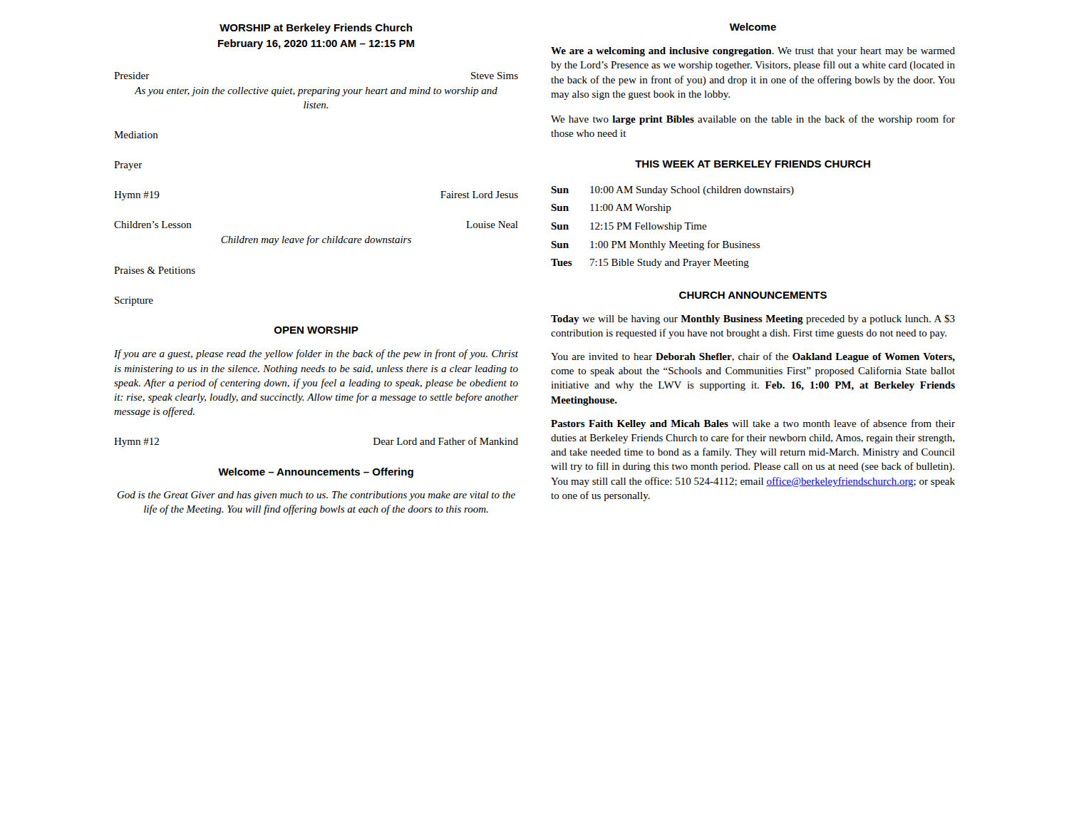WORSHIP at Berkeley Friends Church
February 16, 2020 11:00 AM – 12:15 PM
Presider Steve Sims
As you enter, join the collective quiet, preparing your heart and mind to worship and listen.
Mediation
Prayer
Hymn #19 Fairest Lord Jesus
Children’s Lesson Louise Neal
Children may leave for childcare downstairs
Praises & Petitions
Scripture
OPEN WORSHIP
If you are a guest, please read the yellow folder in the back of the pew in front of you. Christ is ministering to us in the silence. Nothing needs to be said, unless there is a clear leading to speak. After a period of centering down, if you feel a leading to speak, please be obedient to it: rise, speak clearly, loudly, and succinctly. Allow time for a message to settle before another message is offered.
Hymn #12 Dear Lord and Father of Mankind
Welcome – Announcements – Offering
God is the Great Giver and has given much to us. The contributions you make are vital to the life of the Meeting. You will find offering bowls at each of the doors to this room.
Welcome
We are a welcoming and inclusive congregation. We trust that your heart may be warmed by the Lord’s Presence as we worship together. Visitors, please fill out a white card (located in the back of the pew in front of you) and drop it in one of the offering bowls by the door. You may also sign the guest book in the lobby.
We have two large print Bibles available on the table in the back of the worship room for those who need it
THIS WEEK AT BERKELEY FRIENDS CHURCH
| Sun | 10:00 AM Sunday School (children downstairs) |
| Sun | 11:00 AM Worship |
| Sun | 12:15 PM Fellowship Time |
| Sun | 1:00 PM Monthly Meeting for Business |
| Tues | 7:15 Bible Study and Prayer Meeting |
CHURCH ANNOUNCEMENTS
Today we will be having our Monthly Business Meeting preceded by a potluck lunch. A $3 contribution is requested if you have not brought a dish. First time guests do not need to pay.
You are invited to hear Deborah Shefler, chair of the Oakland League of Women Voters, come to speak about the “Schools and Communities First” proposed California State ballot initiative and why the LWV is supporting it. Feb. 16, 1:00 PM, at Berkeley Friends Meetinghouse.
Pastors Faith Kelley and Micah Bales will take a two month leave of absence from their duties at Berkeley Friends Church to care for their newborn child, Amos, regain their strength, and take needed time to bond as a family. They will return mid-March. Ministry and Council will try to fill in during this two month period. Please call on us at need (see back of bulletin). You may still call the office: 510 524-4112; email office@berkeleyfriendschurch.org; or speak to one of us personally.